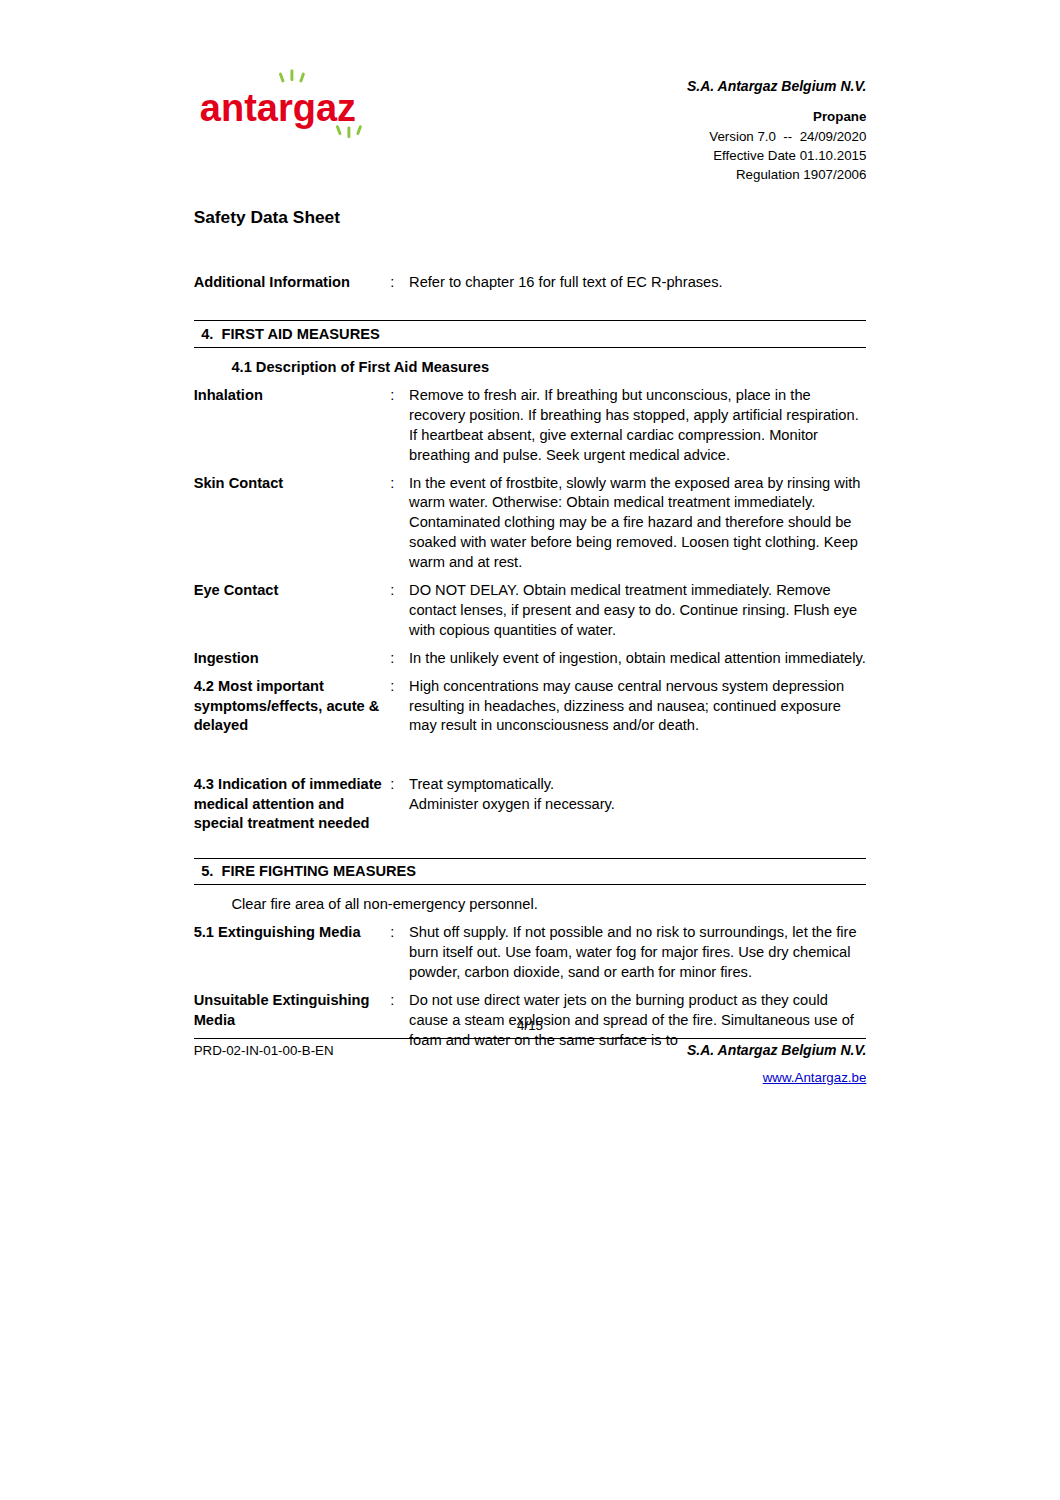antargaz
S.A. Antargaz Belgium N.V.
Propane
Version 7.0 -- 24/09/2020
Effective Date 01.10.2015
Regulation 1907/2006
Safety Data Sheet
| Additional Information | : | Refer to chapter 16 for full text of EC R-phrases. |
4. FIRST AID MEASURES
4.1 Description of First Aid Measures
| Inhalation | : | Remove to fresh air. If breathing but unconscious, place in the recovery position. If breathing has stopped, apply artificial respiration. If heartbeat absent, give external cardiac compression. Monitor breathing and pulse. Seek urgent medical advice. |
| Skin Contact | : | In the event of frostbite, slowly warm the exposed area by rinsing with warm water. Otherwise: Obtain medical treatment immediately. Contaminated clothing may be a fire hazard and therefore should be soaked with water before being removed. Loosen tight clothing. Keep warm and at rest. |
| Eye Contact | : | DO NOT DELAY. Obtain medical treatment immediately. Remove contact lenses, if present and easy to do. Continue rinsing. Flush eye with copious quantities of water. |
| Ingestion | : | In the unlikely event of ingestion, obtain medical attention immediately. |
| 4.2 Most important symptoms/effects, acute & delayed | : | High concentrations may cause central nervous system depression resulting in headaches, dizziness and nausea; continued exposure may result in unconsciousness and/or death. |
| 4.3 Indication of immediate medical attention and special treatment needed | : | Treat symptomatically. Administer oxygen if necessary. |
5. FIRE FIGHTING MEASURES
Clear fire area of all non-emergency personnel.
| 5.1 Extinguishing Media | : | Shut off supply. If not possible and no risk to surroundings, let the fire burn itself out. Use foam, water fog for major fires. Use dry chemical powder, carbon dioxide, sand or earth for minor fires. |
| Unsuitable Extinguishing Media | : | Do not use direct water jets on the burning product as they could cause a steam explosion and spread of the fire. Simultaneous use of foam and water on the same surface is to |
4/15
PRD-02-IN-01-00-B-EN
S.A. Antargaz Belgium N.V.
www.Antargaz.be